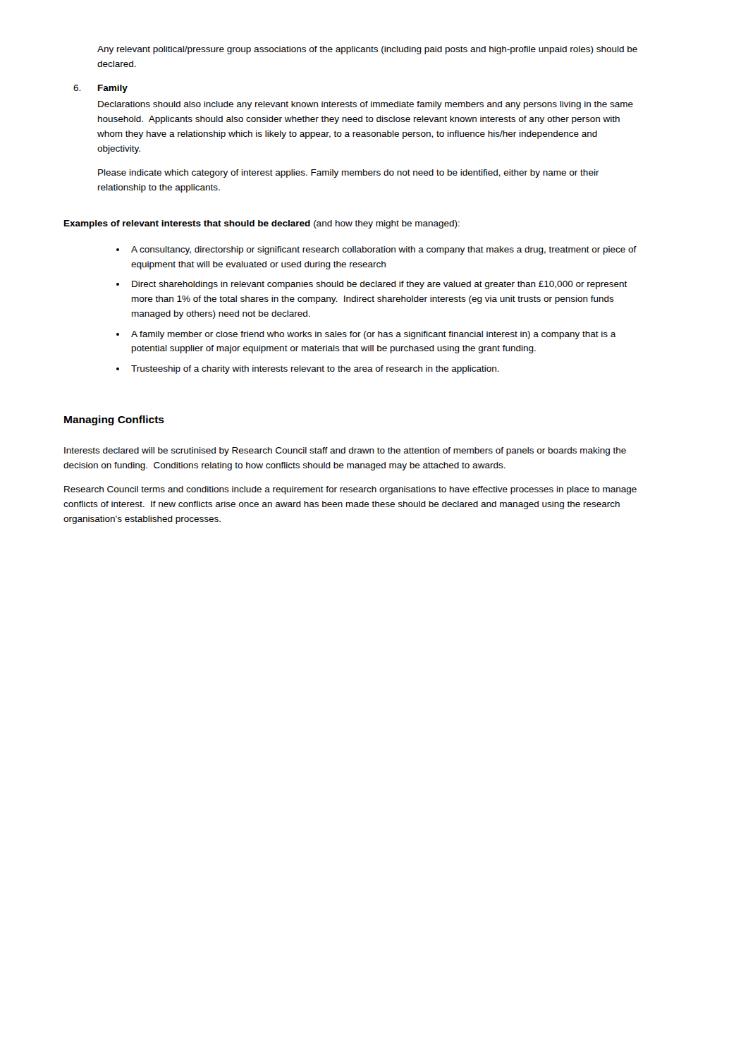Any relevant political/pressure group associations of the applicants (including paid posts and high-profile unpaid roles) should be declared.
6. Family
Declarations should also include any relevant known interests of immediate family members and any persons living in the same household. Applicants should also consider whether they need to disclose relevant known interests of any other person with whom they have a relationship which is likely to appear, to a reasonable person, to influence his/her independence and objectivity.
Please indicate which category of interest applies. Family members do not need to be identified, either by name or their relationship to the applicants.
Examples of relevant interests that should be declared (and how they might be managed):
A consultancy, directorship or significant research collaboration with a company that makes a drug, treatment or piece of equipment that will be evaluated or used during the research
Direct shareholdings in relevant companies should be declared if they are valued at greater than £10,000 or represent more than 1% of the total shares in the company. Indirect shareholder interests (eg via unit trusts or pension funds managed by others) need not be declared.
A family member or close friend who works in sales for (or has a significant financial interest in) a company that is a potential supplier of major equipment or materials that will be purchased using the grant funding.
Trusteeship of a charity with interests relevant to the area of research in the application.
Managing Conflicts
Interests declared will be scrutinised by Research Council staff and drawn to the attention of members of panels or boards making the decision on funding. Conditions relating to how conflicts should be managed may be attached to awards.
Research Council terms and conditions include a requirement for research organisations to have effective processes in place to manage conflicts of interest. If new conflicts arise once an award has been made these should be declared and managed using the research organisation's established processes.